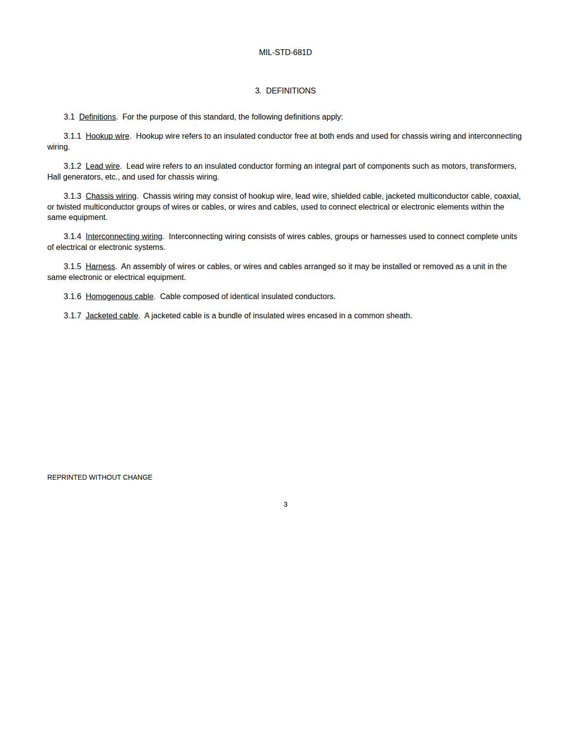MIL-STD-681D
3. DEFINITIONS
3.1 Definitions. For the purpose of this standard, the following definitions apply:
3.1.1 Hookup wire. Hookup wire refers to an insulated conductor free at both ends and used for chassis wiring and interconnecting wiring.
3.1.2 Lead wire. Lead wire refers to an insulated conductor forming an integral part of components such as motors, transformers, Hall generators, etc., and used for chassis wiring.
3.1.3 Chassis wiring. Chassis wiring may consist of hookup wire, lead wire, shielded cable, jacketed multiconductor cable, coaxial, or twisted multiconductor groups of wires or cables, or wires and cables, used to connect electrical or electronic elements within the same equipment.
3.1.4 Interconnecting wiring. Interconnecting wiring consists of wires cables, groups or harnesses used to connect complete units of electrical or electronic systems.
3.1.5 Harness. An assembly of wires or cables, or wires and cables arranged so it may be installed or removed as a unit in the same electronic or electrical equipment.
3.1.6 Homogenous cable. Cable composed of identical insulated conductors.
3.1.7 Jacketed cable. A jacketed cable is a bundle of insulated wires encased in a common sheath.
REPRINTED WITHOUT CHANGE
3